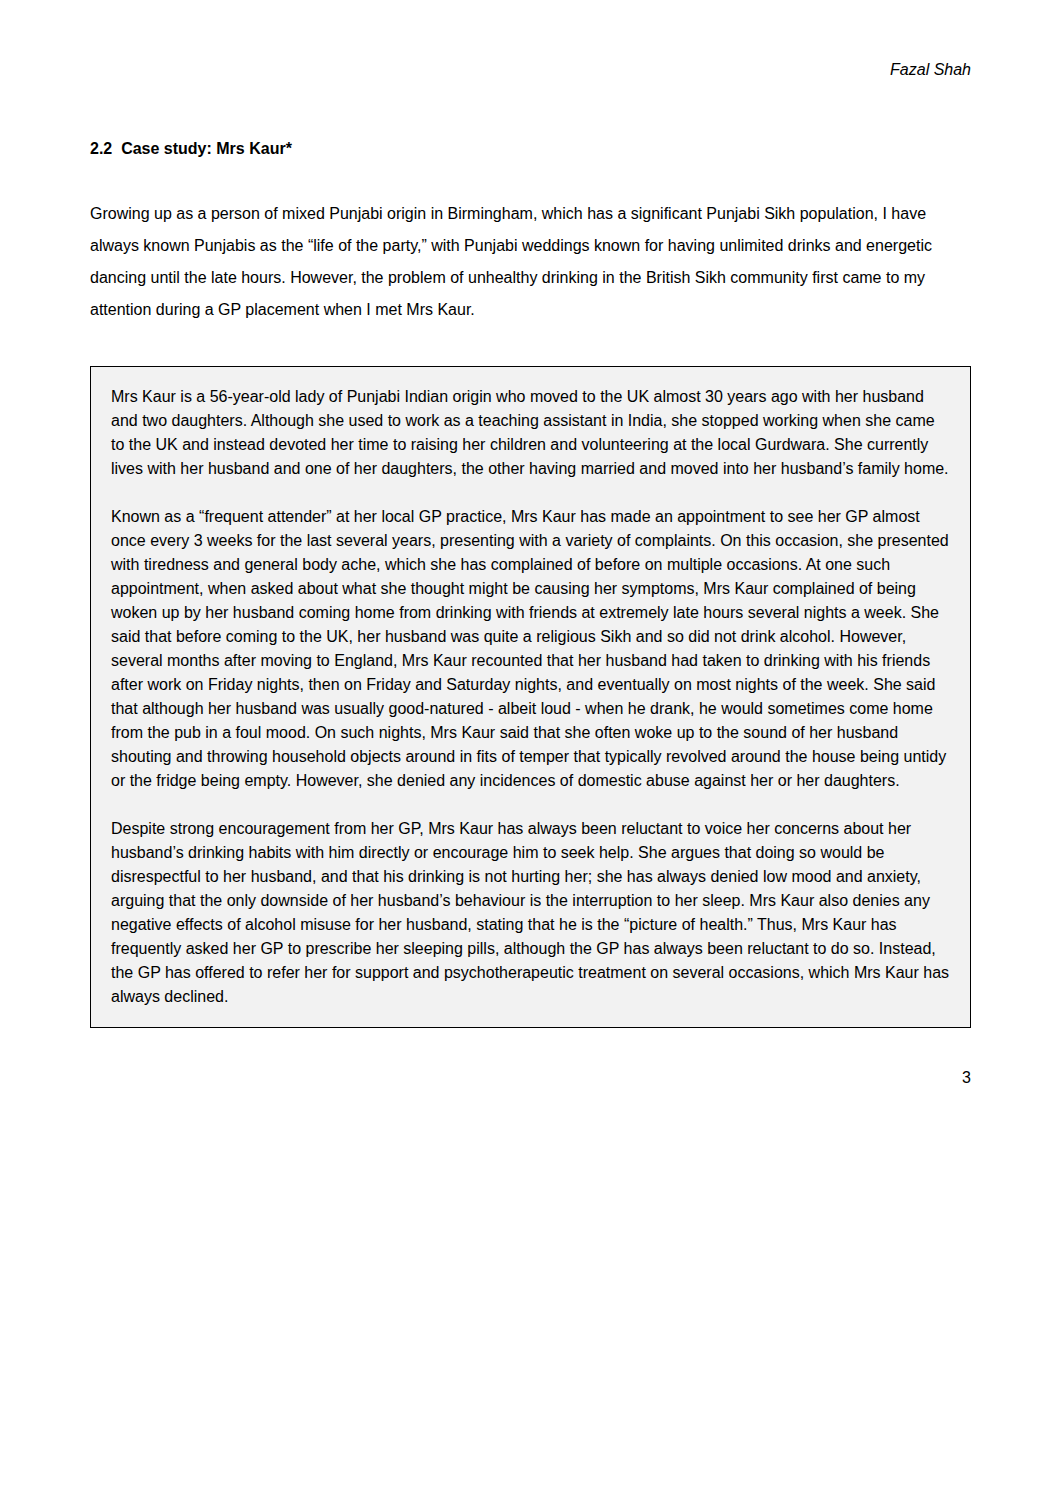Fazal Shah
2.2 Case study: Mrs Kaur*
Growing up as a person of mixed Punjabi origin in Birmingham, which has a significant Punjabi Sikh population, I have always known Punjabis as the “life of the party,” with Punjabi weddings known for having unlimited drinks and energetic dancing until the late hours. However, the problem of unhealthy drinking in the British Sikh community first came to my attention during a GP placement when I met Mrs Kaur.
Mrs Kaur is a 56-year-old lady of Punjabi Indian origin who moved to the UK almost 30 years ago with her husband and two daughters. Although she used to work as a teaching assistant in India, she stopped working when she came to the UK and instead devoted her time to raising her children and volunteering at the local Gurdwara. She currently lives with her husband and one of her daughters, the other having married and moved into her husband’s family home.
Known as a “frequent attender” at her local GP practice, Mrs Kaur has made an appointment to see her GP almost once every 3 weeks for the last several years, presenting with a variety of complaints. On this occasion, she presented with tiredness and general body ache, which she has complained of before on multiple occasions. At one such appointment, when asked about what she thought might be causing her symptoms, Mrs Kaur complained of being woken up by her husband coming home from drinking with friends at extremely late hours several nights a week. She said that before coming to the UK, her husband was quite a religious Sikh and so did not drink alcohol. However, several months after moving to England, Mrs Kaur recounted that her husband had taken to drinking with his friends after work on Friday nights, then on Friday and Saturday nights, and eventually on most nights of the week. She said that although her husband was usually good-natured - albeit loud - when he drank, he would sometimes come home from the pub in a foul mood. On such nights, Mrs Kaur said that she often woke up to the sound of her husband shouting and throwing household objects around in fits of temper that typically revolved around the house being untidy or the fridge being empty. However, she denied any incidences of domestic abuse against her or her daughters.
Despite strong encouragement from her GP, Mrs Kaur has always been reluctant to voice her concerns about her husband’s drinking habits with him directly or encourage him to seek help. She argues that doing so would be disrespectful to her husband, and that his drinking is not hurting her; she has always denied low mood and anxiety, arguing that the only downside of her husband’s behaviour is the interruption to her sleep. Mrs Kaur also denies any negative effects of alcohol misuse for her husband, stating that he is the “picture of health.” Thus, Mrs Kaur has frequently asked her GP to prescribe her sleeping pills, although the GP has always been reluctant to do so. Instead, the GP has offered to refer her for support and psychotherapeutic treatment on several occasions, which Mrs Kaur has always declined.
3